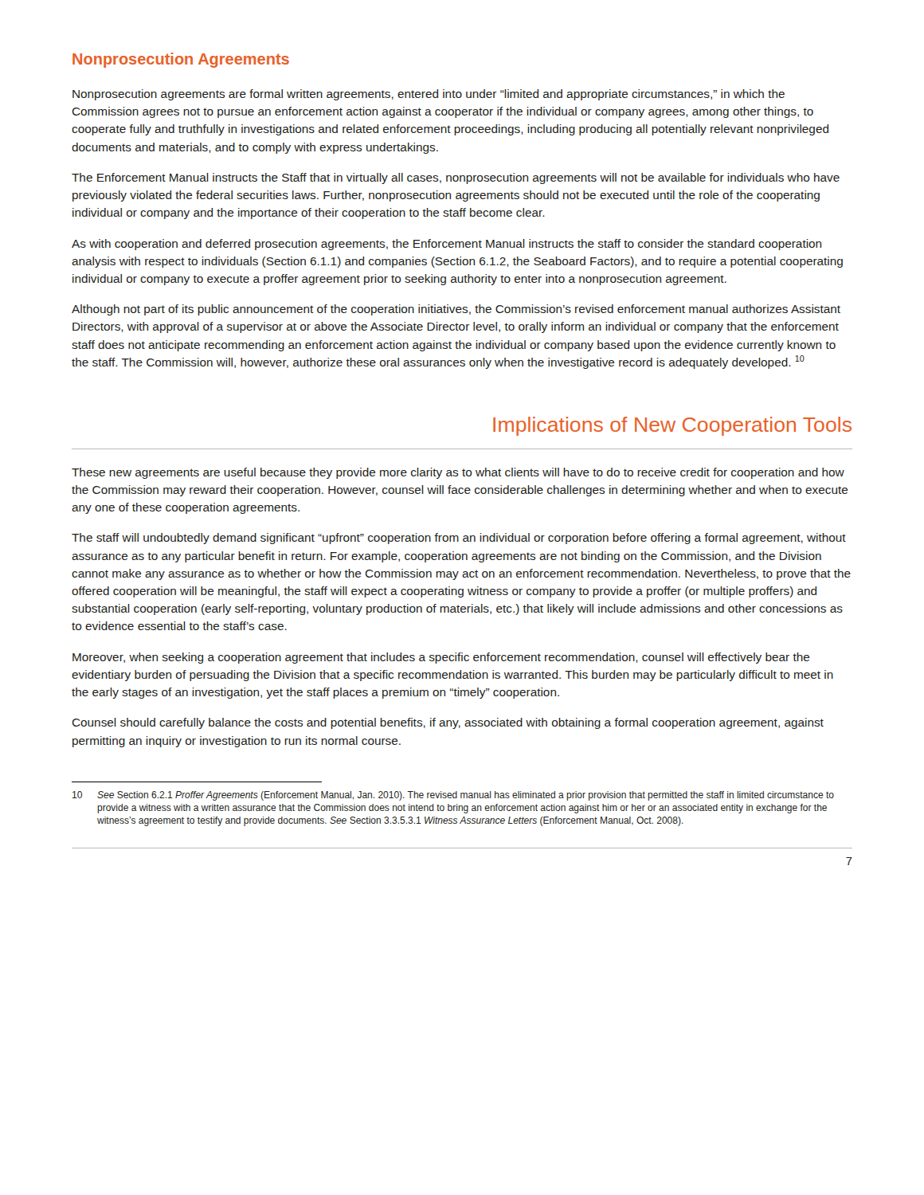Nonprosecution Agreements
Nonprosecution agreements are formal written agreements, entered into under “limited and appropriate circumstances,” in which the Commission agrees not to pursue an enforcement action against a cooperator if the individual or company agrees, among other things, to cooperate fully and truthfully in investigations and related enforcement proceedings, including producing all potentially relevant nonprivileged documents and materials, and to comply with express undertakings.
The Enforcement Manual instructs the Staff that in virtually all cases, nonprosecution agreements will not be available for individuals who have previously violated the federal securities laws. Further, nonprosecution agreements should not be executed until the role of the cooperating individual or company and the importance of their cooperation to the staff become clear.
As with cooperation and deferred prosecution agreements, the Enforcement Manual instructs the staff to consider the standard cooperation analysis with respect to individuals (Section 6.1.1) and companies (Section 6.1.2, the Seaboard Factors), and to require a potential cooperating individual or company to execute a proffer agreement prior to seeking authority to enter into a nonprosecution agreement.
Although not part of its public announcement of the cooperation initiatives, the Commission’s revised enforcement manual authorizes Assistant Directors, with approval of a supervisor at or above the Associate Director level, to orally inform an individual or company that the enforcement staff does not anticipate recommending an enforcement action against the individual or company based upon the evidence currently known to the staff. The Commission will, however, authorize these oral assurances only when the investigative record is adequately developed. 10
Implications of New Cooperation Tools
These new agreements are useful because they provide more clarity as to what clients will have to do to receive credit for cooperation and how the Commission may reward their cooperation. However, counsel will face considerable challenges in determining whether and when to execute any one of these cooperation agreements.
The staff will undoubtedly demand significant “upfront” cooperation from an individual or corporation before offering a formal agreement, without assurance as to any particular benefit in return. For example, cooperation agreements are not binding on the Commission, and the Division cannot make any assurance as to whether or how the Commission may act on an enforcement recommendation. Nevertheless, to prove that the offered cooperation will be meaningful, the staff will expect a cooperating witness or company to provide a proffer (or multiple proffers) and substantial cooperation (early self-reporting, voluntary production of materials, etc.) that likely will include admissions and other concessions as to evidence essential to the staff’s case.
Moreover, when seeking a cooperation agreement that includes a specific enforcement recommendation, counsel will effectively bear the evidentiary burden of persuading the Division that a specific recommendation is warranted. This burden may be particularly difficult to meet in the early stages of an investigation, yet the staff places a premium on “timely” cooperation.
Counsel should carefully balance the costs and potential benefits, if any, associated with obtaining a formal cooperation agreement, against permitting an inquiry or investigation to run its normal course.
10
See Section 6.2.1 Proffer Agreements (Enforcement Manual, Jan. 2010). The revised manual has eliminated a prior provision that permitted the staff in limited circumstance to provide a witness with a written assurance that the Commission does not intend to bring an enforcement action against him or her or an associated entity in exchange for the witness’s agreement to testify and provide documents. See Section 3.3.5.3.1 Witness Assurance Letters (Enforcement Manual, Oct. 2008).
7